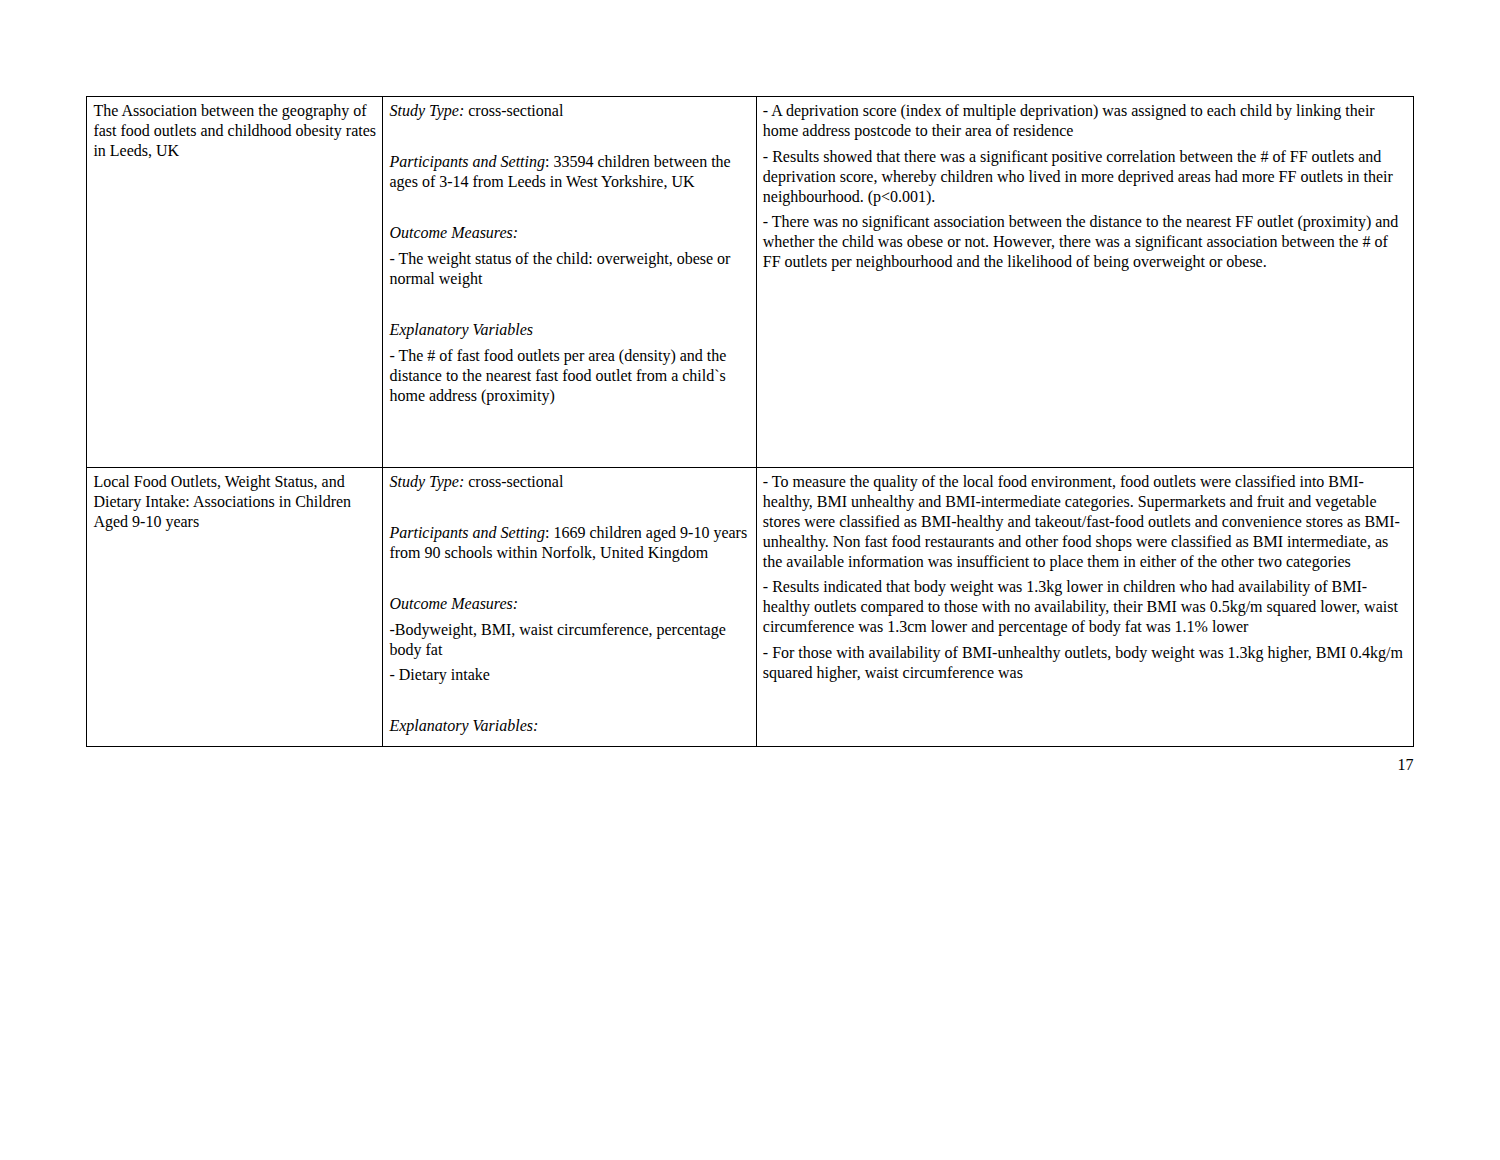| The Association between the geography of fast food outlets and childhood obesity rates in Leeds, UK | Study Type: cross-sectional Participants and Setting : 33594 children between the ages of 3-14 from Leeds in West Yorkshire, UK Outcome Measures: - The weight status of the child: overweight, obese or normal weight Explanatory Variables - The # of fast food outlets per area (density) and the distance to the nearest fast food outlet from a child`s home address (proximity) | - A deprivation score (index of multiple deprivation) was assigned to each child by linking their home address postcode to their area of residence - Results showed that there was a significant positive correlation between the # of FF outlets and deprivation score, whereby children who lived in more deprived areas had more FF outlets in their neighbourhood. (p<0.001). - There was no significant association between the distance to the nearest FF outlet (proximity) and whether the child was obese or not. However, there was a significant association between the # of FF outlets per neighbourhood and the likelihood of being overweight or obese. |
| Local Food Outlets, Weight Status, and Dietary Intake: Associations in Children Aged 9-10 years | Study Type: cross-sectional Participants and Setting : 1669 children aged 9-10 years from 90 schools within Norfolk, United Kingdom Outcome Measures: -Bodyweight, BMI, waist circumference, percentage body fat - Dietary intake Explanatory Variables: | - To measure the quality of the local food environment, food outlets were classified into BMI-healthy, BMI unhealthy and BMI-intermediate categories. Supermarkets and fruit and vegetable stores were classified as BMI-healthy and takeout/fast-food outlets and convenience stores as BMI-unhealthy. Non fast food restaurants and other food shops were classified as BMI intermediate, as the available information was insufficient to place them in either of the other two categories - Results indicated that body weight was 1.3kg lower in children who had availability of BMI-healthy outlets compared to those with no availability, their BMI was 0.5kg/m squared lower, waist circumference was 1.3cm lower and percentage of body fat was 1.1% lower - For those with availability of BMI-unhealthy outlets, body weight was 1.3kg higher, BMI 0.4kg/m squared higher, waist circumference was |
17